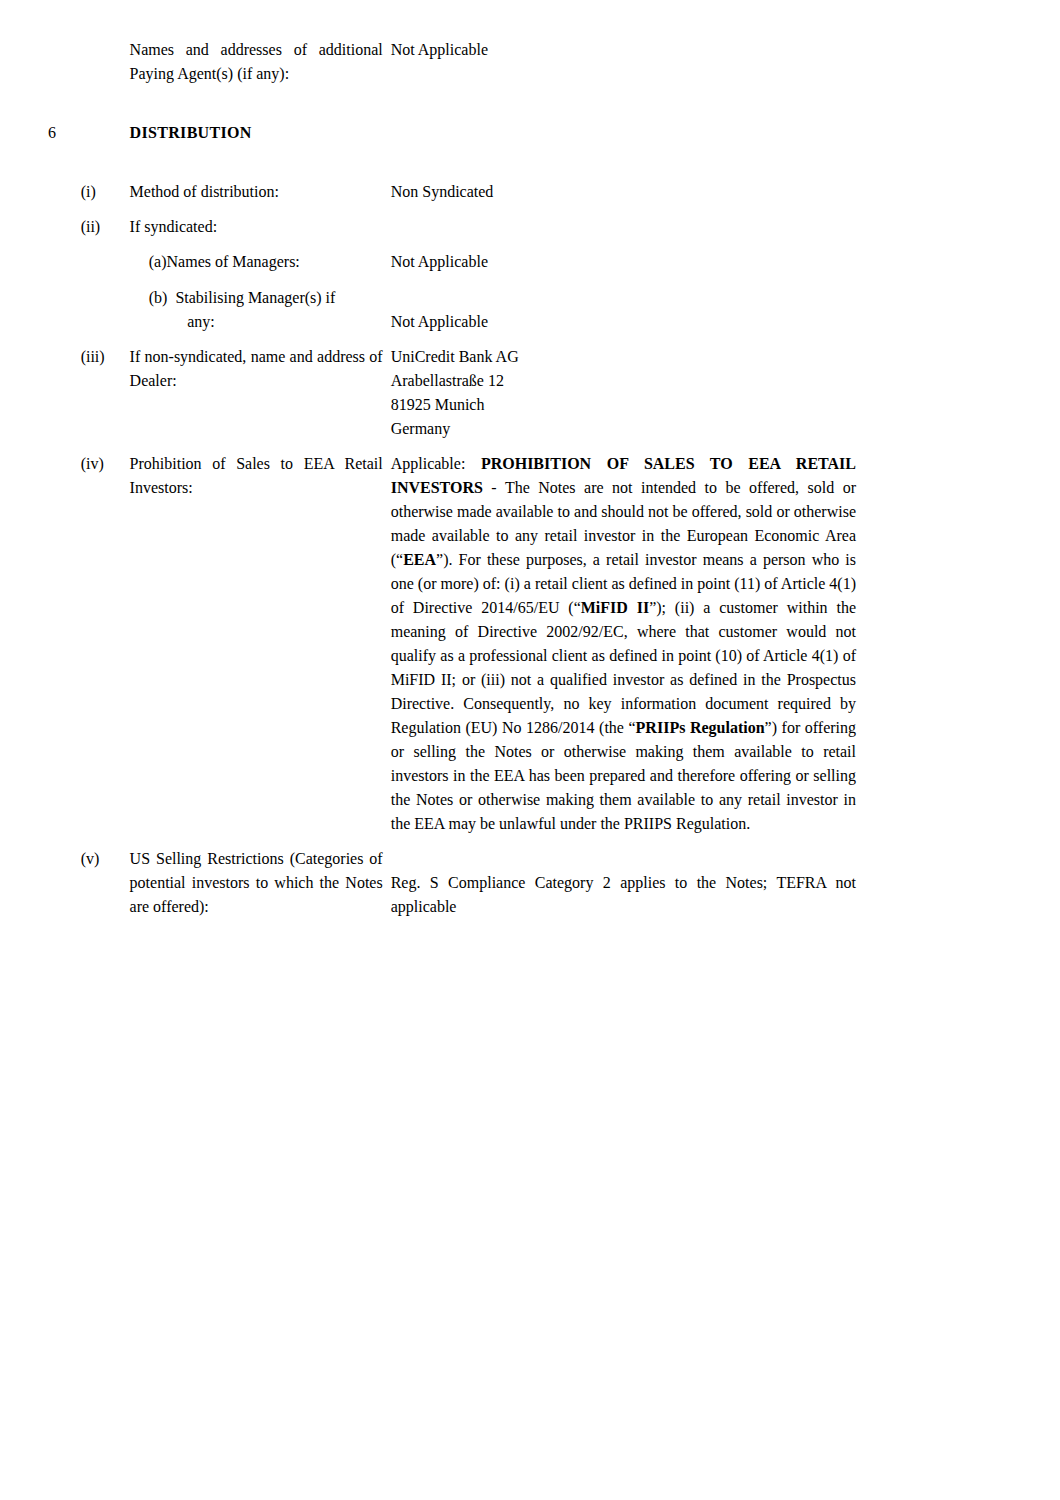| | | Names and addresses of additional Paying Agent(s) (if any): | Not Applicable |
| 6 | | DISTRIBUTION | |
| | (i) | Method of distribution: | Non Syndicated |
| | (ii) | If syndicated: | |
| | | (a)Names of Managers: | Not Applicable |
| | | (b) Stabilising Manager(s) if any: | Not Applicable |
| | (iii) | If non-syndicated, name and address of Dealer: | UniCredit Bank AG Arabellastraße 12 81925 Munich Germany |
| | (iv) | Prohibition of Sales to EEA Retail Investors: | Applicable: PROHIBITION OF SALES TO EEA RETAIL INVESTORS - The Notes are not intended to be offered, sold or otherwise made available to and should not be offered, sold or otherwise made available to any retail investor in the European Economic Area (“ EEA ”). For these purposes, a retail investor means a person who is one (or more) of: (i) a retail client as defined in point (11) of Article 4(1) of Directive 2014/65/EU (“ MiFID II ”); (ii) a customer within the meaning of Directive 2002/92/EC, where that customer would not qualify as a professional client as defined in point (10) of Article 4(1) of MiFID II; or (iii) not a qualified investor as defined in the Prospectus Directive. Consequently, no key information document required by Regulation (EU) No 1286/2014 (the “ PRIIPs Regulation ”) for offering or selling the Notes or otherwise making them available to retail investors in the EEA has been prepared and therefore offering or selling the Notes or otherwise making them available to any retail investor in the EEA may be unlawful under the PRIIPS Regulation. |
| | (v) | US Selling Restrictions (Categories of potential investors to which the Notes are offered): | Reg. S Compliance Category 2 applies to the Notes; TEFRA not applicable |